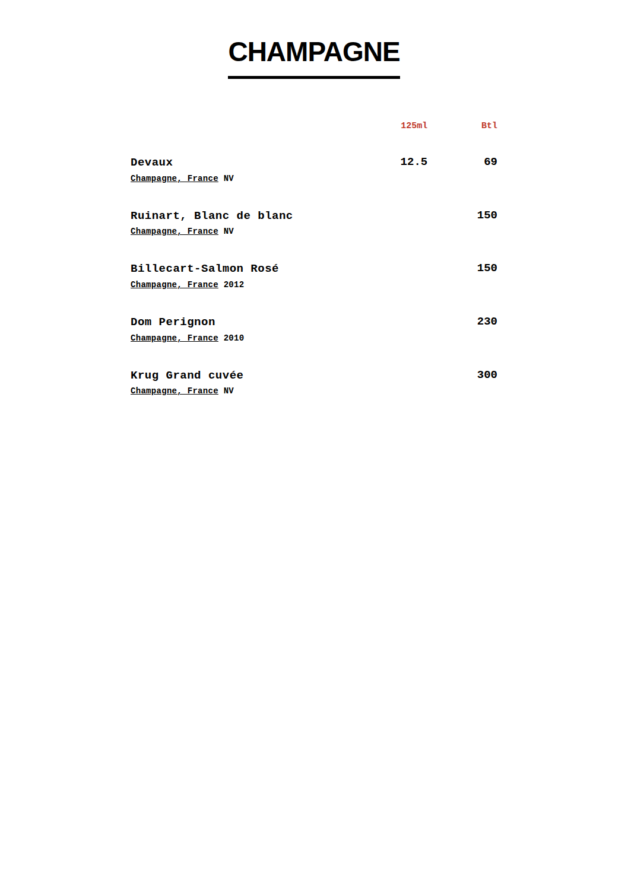CHAMPAGNE
| | 125ml | Btl |
| --- | --- | --- |
| Devaux Champagne, France NV | 12.5 | 69 |
| Ruinart, Blanc de blanc Champagne, France NV | | 150 |
| Billecart-Salmon Rosé Champagne, France 2012 | | 150 |
| Dom Perignon Champagne, France 2010 | | 230 |
| Krug Grand cuvée Champagne, France NV | | 300 |